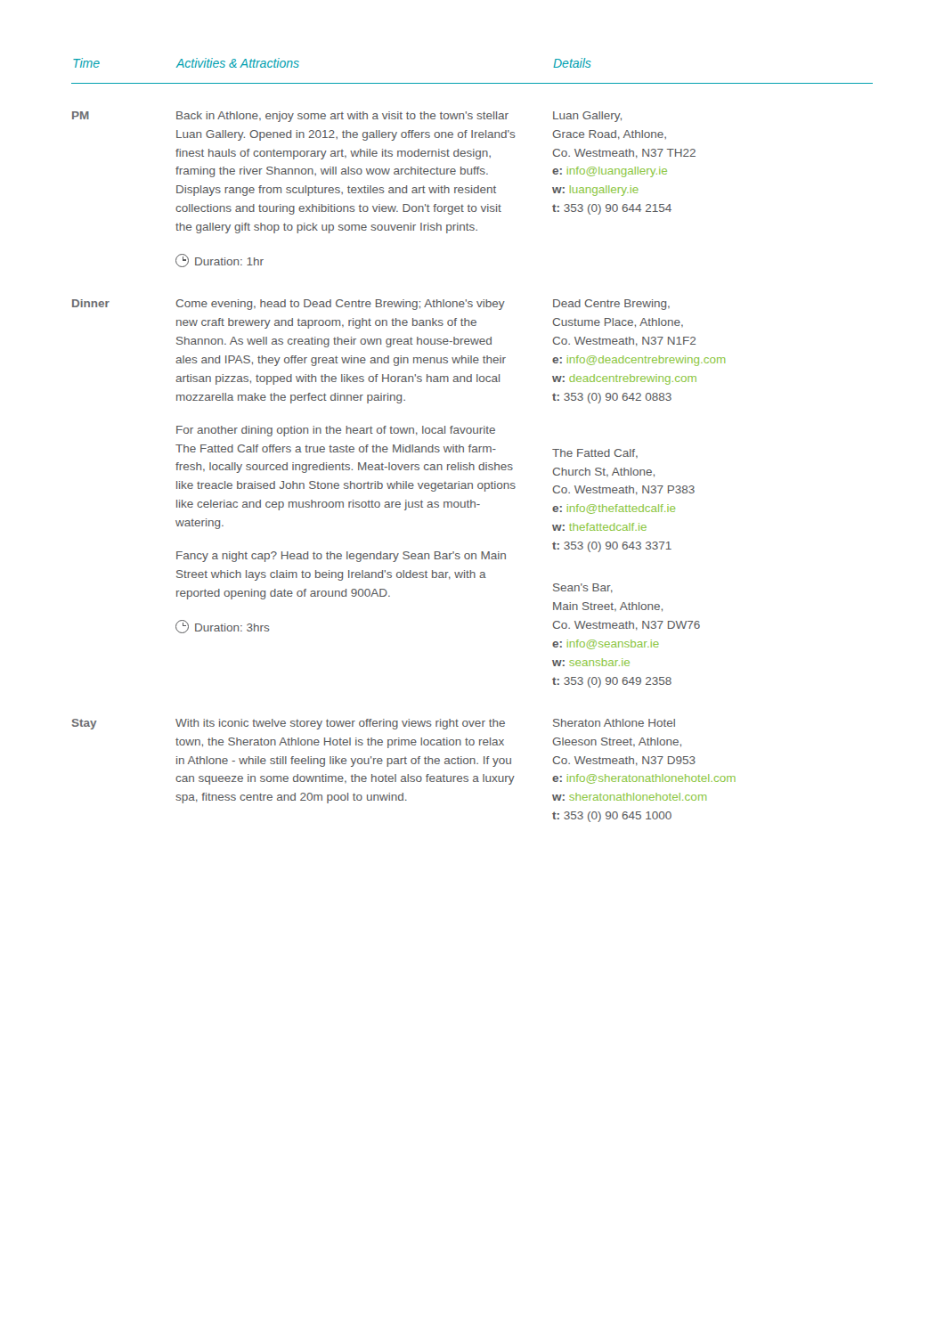| Time | Activities & Attractions | Details |
| --- | --- | --- |
| PM | Back in Athlone, enjoy some art with a visit to the town's stellar Luan Gallery. Opened in 2012, the gallery offers one of Ireland's finest hauls of contemporary art, while its modernist design, framing the river Shannon, will also wow architecture buffs. Displays range from sculptures, textiles and art with resident collections and touring exhibitions to view. Don't forget to visit the gallery gift shop to pick up some souvenir Irish prints. Duration: 1hr | Luan Gallery, Grace Road, Athlone, Co. Westmeath, N37 TH22 e: info@luangallery.ie w: luangallery.ie t: 353 (0) 90 644 2154 |
| Dinner | Come evening, head to Dead Centre Brewing; Athlone's vibey new craft brewery and taproom, right on the banks of the Shannon. As well as creating their own great house-brewed ales and IPAS, they offer great wine and gin menus while their artisan pizzas, topped with the likes of Horan's ham and local mozzarella make the perfect dinner pairing. For another dining option in the heart of town, local favourite The Fatted Calf offers a true taste of the Midlands with farm-fresh, locally sourced ingredients. Meat-lovers can relish dishes like treacle braised John Stone shortrib while vegetarian options like celeriac and cep mushroom risotto are just as mouth-watering. Fancy a night cap? Head to the legendary Sean Bar's on Main Street which lays claim to being Ireland's oldest bar, with a reported opening date of around 900AD. Duration: 3hrs | Dead Centre Brewing, Custume Place, Athlone, Co. Westmeath, N37 N1F2 e: info@deadcentrebrewing.com w: deadcentrebrewing.com t: 353 (0) 90 642 0883 The Fatted Calf, Church St, Athlone, Co. Westmeath, N37 P383 e: info@thefattedcalf.ie w: thefattedcalf.ie t: 353 (0) 90 643 3371 Sean's Bar, Main Street, Athlone, Co. Westmeath, N37 DW76 e: info@seansbar.ie w: seansbar.ie t: 353 (0) 90 649 2358 |
| Stay | With its iconic twelve storey tower offering views right over the town, the Sheraton Athlone Hotel is the prime location to relax in Athlone - while still feeling like you're part of the action. If you can squeeze in some downtime, the hotel also features a luxury spa, fitness centre and 20m pool to unwind. | Sheraton Athlone Hotel Gleeson Street, Athlone, Co. Westmeath, N37 D953 e: info@sheratonathlonehotel.com w: sheratonathlonehotel.com t: 353 (0) 90 645 1000 |